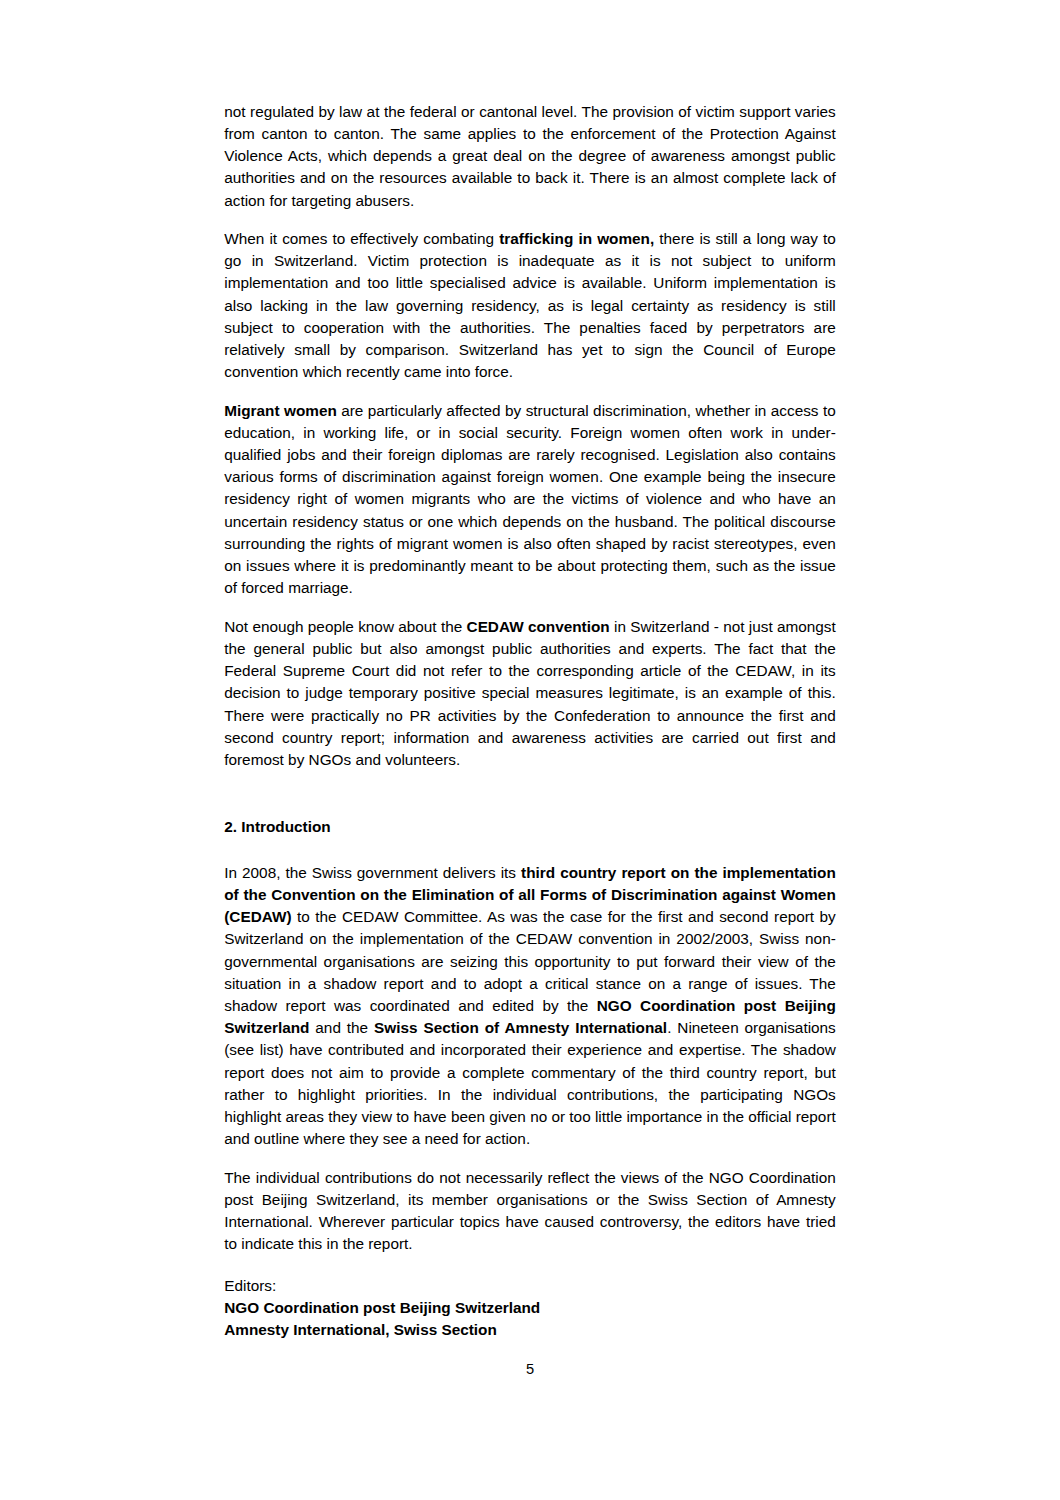not regulated by law at the federal or cantonal level. The provision of victim support varies from canton to canton. The same applies to the enforcement of the Protection Against Violence Acts, which depends a great deal on the degree of awareness amongst public authorities and on the resources available to back it. There is an almost complete lack of action for targeting abusers.
When it comes to effectively combating trafficking in women, there is still a long way to go in Switzerland. Victim protection is inadequate as it is not subject to uniform implementation and too little specialised advice is available. Uniform implementation is also lacking in the law governing residency, as is legal certainty as residency is still subject to cooperation with the authorities. The penalties faced by perpetrators are relatively small by comparison. Switzerland has yet to sign the Council of Europe convention which recently came into force.
Migrant women are particularly affected by structural discrimination, whether in access to education, in working life, or in social security. Foreign women often work in under-qualified jobs and their foreign diplomas are rarely recognised. Legislation also contains various forms of discrimination against foreign women. One example being the insecure residency right of women migrants who are the victims of violence and who have an uncertain residency status or one which depends on the husband. The political discourse surrounding the rights of migrant women is also often shaped by racist stereotypes, even on issues where it is predominantly meant to be about protecting them, such as the issue of forced marriage.
Not enough people know about the CEDAW convention in Switzerland - not just amongst the general public but also amongst public authorities and experts. The fact that the Federal Supreme Court did not refer to the corresponding article of the CEDAW, in its decision to judge temporary positive special measures legitimate, is an example of this. There were practically no PR activities by the Confederation to announce the first and second country report; information and awareness activities are carried out first and foremost by NGOs and volunteers.
2. Introduction
In 2008, the Swiss government delivers its third country report on the implementation of the Convention on the Elimination of all Forms of Discrimination against Women (CEDAW) to the CEDAW Committee. As was the case for the first and second report by Switzerland on the implementation of the CEDAW convention in 2002/2003, Swiss non-governmental organisations are seizing this opportunity to put forward their view of the situation in a shadow report and to adopt a critical stance on a range of issues. The shadow report was coordinated and edited by the NGO Coordination post Beijing Switzerland and the Swiss Section of Amnesty International. Nineteen organisations (see list) have contributed and incorporated their experience and expertise. The shadow report does not aim to provide a complete commentary of the third country report, but rather to highlight priorities. In the individual contributions, the participating NGOs highlight areas they view to have been given no or too little importance in the official report and outline where they see a need for action.
The individual contributions do not necessarily reflect the views of the NGO Coordination post Beijing Switzerland, its member organisations or the Swiss Section of Amnesty International. Wherever particular topics have caused controversy, the editors have tried to indicate this in the report.
Editors:
NGO Coordination post Beijing Switzerland
Amnesty International, Swiss Section
5